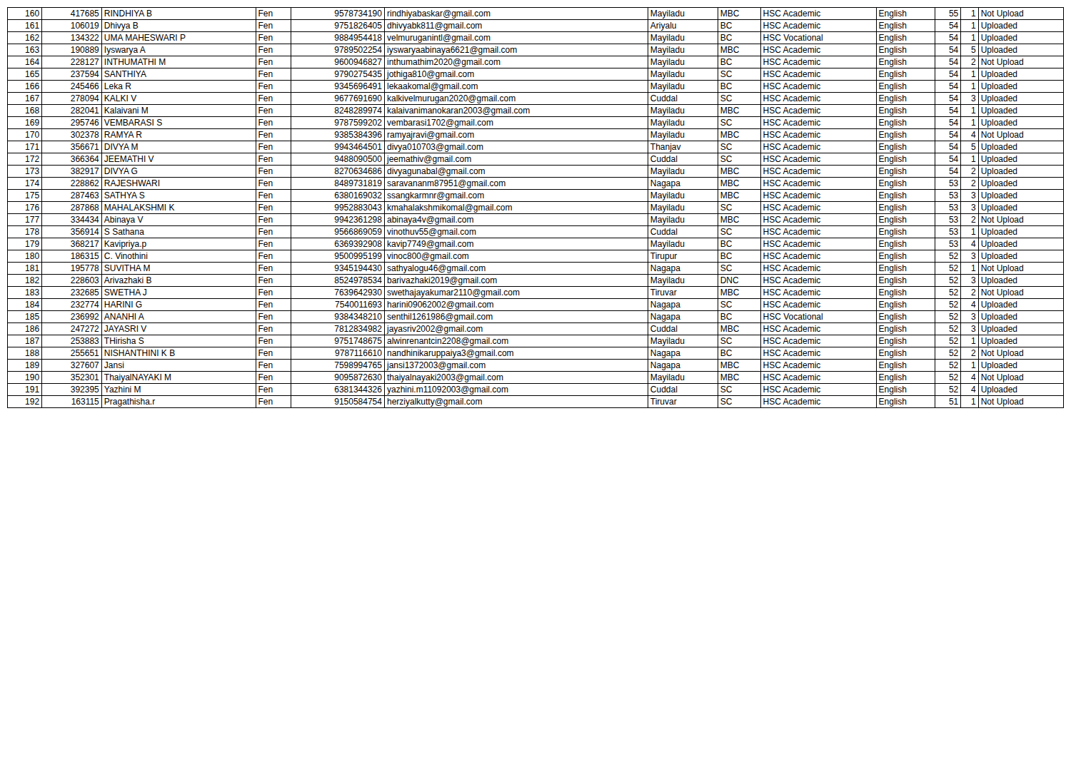| 160 | 417685 | RINDHIYA B | Fen | 9578734190 | rindhiyabaskar@gmail.com | Mayiladu | MBC | HSC Academic | English | 55 | 1 | Not Upload |
| 161 | 106019 | Dhivya B | Fen | 9751826405 | dhivyabk811@gmail.com | Ariyalu | BC | HSC Academic | English | 54 | 1 | Uploaded |
| 162 | 134322 | UMA MAHESWARI P | Fen | 9884954418 | velmuruganintl@gmail.com | Mayiladu | BC | HSC Vocational | English | 54 | 1 | Uploaded |
| 163 | 190889 | Iyswarya A | Fen | 9789502254 | iyswaryaabinaya6621@gmail.com | Mayiladu | MBC | HSC Academic | English | 54 | 5 | Uploaded |
| 164 | 228127 | INTHUMATHI M | Fen | 9600946827 | inthumathim2020@gmail.com | Mayiladu | BC | HSC Academic | English | 54 | 2 | Not Upload |
| 165 | 237594 | SANTHIYA | Fen | 9790275435 | jothiga810@gmail.com | Mayiladu | SC | HSC Academic | English | 54 | 1 | Uploaded |
| 166 | 245466 | Leka R | Fen | 9345696491 | lekaakomal@gmail.com | Mayiladu | BC | HSC Academic | English | 54 | 1 | Uploaded |
| 167 | 278094 | KALKI V | Fen | 9677691690 | kalkivelmurugan2020@gmail.com | Cuddal | SC | HSC Academic | English | 54 | 3 | Uploaded |
| 168 | 282041 | Kalaivani M | Fen | 8248289974 | kalaivanimanokaran2003@gmail.com | Mayiladu | MBC | HSC Academic | English | 54 | 1 | Uploaded |
| 169 | 295746 | VEMBARASI S | Fen | 9787599202 | vembarasi1702@gmail.com | Mayiladu | SC | HSC Academic | English | 54 | 1 | Uploaded |
| 170 | 302378 | RAMYA R | Fen | 9385384396 | ramyajravi@gmail.com | Mayiladu | MBC | HSC Academic | English | 54 | 4 | Not Upload |
| 171 | 356671 | DIVYA M | Fen | 9943464501 | divya010703@gmail.com | Thanjav | SC | HSC Academic | English | 54 | 5 | Uploaded |
| 172 | 366364 | JEEMATHI V | Fen | 9488090500 | jeemathiv@gmail.com | Cuddal | SC | HSC Academic | English | 54 | 1 | Uploaded |
| 173 | 382917 | DIVYA G | Fen | 8270634686 | divyagunabal@gmail.com | Mayiladu | MBC | HSC Academic | English | 54 | 2 | Uploaded |
| 174 | 228862 | RAJESHWARI | Fen | 8489731819 | saravananm87951@gmail.com | Nagapa | MBC | HSC Academic | English | 53 | 2 | Uploaded |
| 175 | 287463 | SATHYA S | Fen | 6380169032 | ssangkarmnr@gmail.com | Mayiladu | MBC | HSC Academic | English | 53 | 3 | Uploaded |
| 176 | 287868 | MAHALAKSHMI K | Fen | 9952883043 | kmahalakshmikomal@gmail.com | Mayiladu | SC | HSC Academic | English | 53 | 3 | Uploaded |
| 177 | 334434 | Abinaya V | Fen | 9942361298 | abinaya4v@gmail.com | Mayiladu | MBC | HSC Academic | English | 53 | 2 | Not Upload |
| 178 | 356914 | S Sathana | Fen | 9566869059 | vinothuv55@gmail.com | Cuddal | SC | HSC Academic | English | 53 | 1 | Uploaded |
| 179 | 368217 | Kavipriya.p | Fen | 6369392908 | kavip7749@gmail.com | Mayiladu | BC | HSC Academic | English | 53 | 4 | Uploaded |
| 180 | 186315 | C. Vinothini | Fen | 9500995199 | vinoc800@gmail.com | Tirupur | BC | HSC Academic | English | 52 | 3 | Uploaded |
| 181 | 195778 | SUVITHA M | Fen | 9345194430 | sathyalogu46@gmail.com | Nagapa | SC | HSC Academic | English | 52 | 1 | Not Upload |
| 182 | 228603 | Arivazhaki B | Fen | 8524978534 | barivazhaki2019@gmail.com | Mayiladu | DNC | HSC Academic | English | 52 | 3 | Uploaded |
| 183 | 232685 | SWETHA J | Fen | 7639642930 | swethajayakumar2110@gmail.com | Tiruvar | MBC | HSC Academic | English | 52 | 2 | Not Upload |
| 184 | 232774 | HARINI G | Fen | 7540011693 | harini09062002@gmail.com | Nagapa | SC | HSC Academic | English | 52 | 4 | Uploaded |
| 185 | 236992 | ANANHI A | Fen | 9384348210 | senthil1261986@gmail.com | Nagapa | BC | HSC Vocational | English | 52 | 3 | Uploaded |
| 186 | 247272 | JAYASRI V | Fen | 7812834982 | jayasriv2002@gmail.com | Cuddal | MBC | HSC Academic | English | 52 | 3 | Uploaded |
| 187 | 253883 | THirisha S | Fen | 9751748675 | alwinrenantcin2208@gmail.com | Mayiladu | SC | HSC Academic | English | 52 | 1 | Uploaded |
| 188 | 255651 | NISHANTHINI K B | Fen | 9787116610 | nandhinikaruppaiya3@gmail.com | Nagapa | BC | HSC Academic | English | 52 | 2 | Not Upload |
| 189 | 327607 | Jansi | Fen | 7598994765 | jansi1372003@gmail.com | Nagapa | MBC | HSC Academic | English | 52 | 1 | Uploaded |
| 190 | 352301 | ThaiyalNAYAKI M | Fen | 9095872630 | thaiyalnayaki2003@gmail.com | Mayiladu | MBC | HSC Academic | English | 52 | 4 | Not Upload |
| 191 | 392395 | Yazhini M | Fen | 6381344326 | yazhini.m11092003@gmail.com | Cuddal | SC | HSC Academic | English | 52 | 4 | Uploaded |
| 192 | 163115 | Pragathisha.r | Fen | 9150584754 | herziyalkutty@gmail.com | Tiruvar | SC | HSC Academic | English | 51 | 1 | Not Upload |